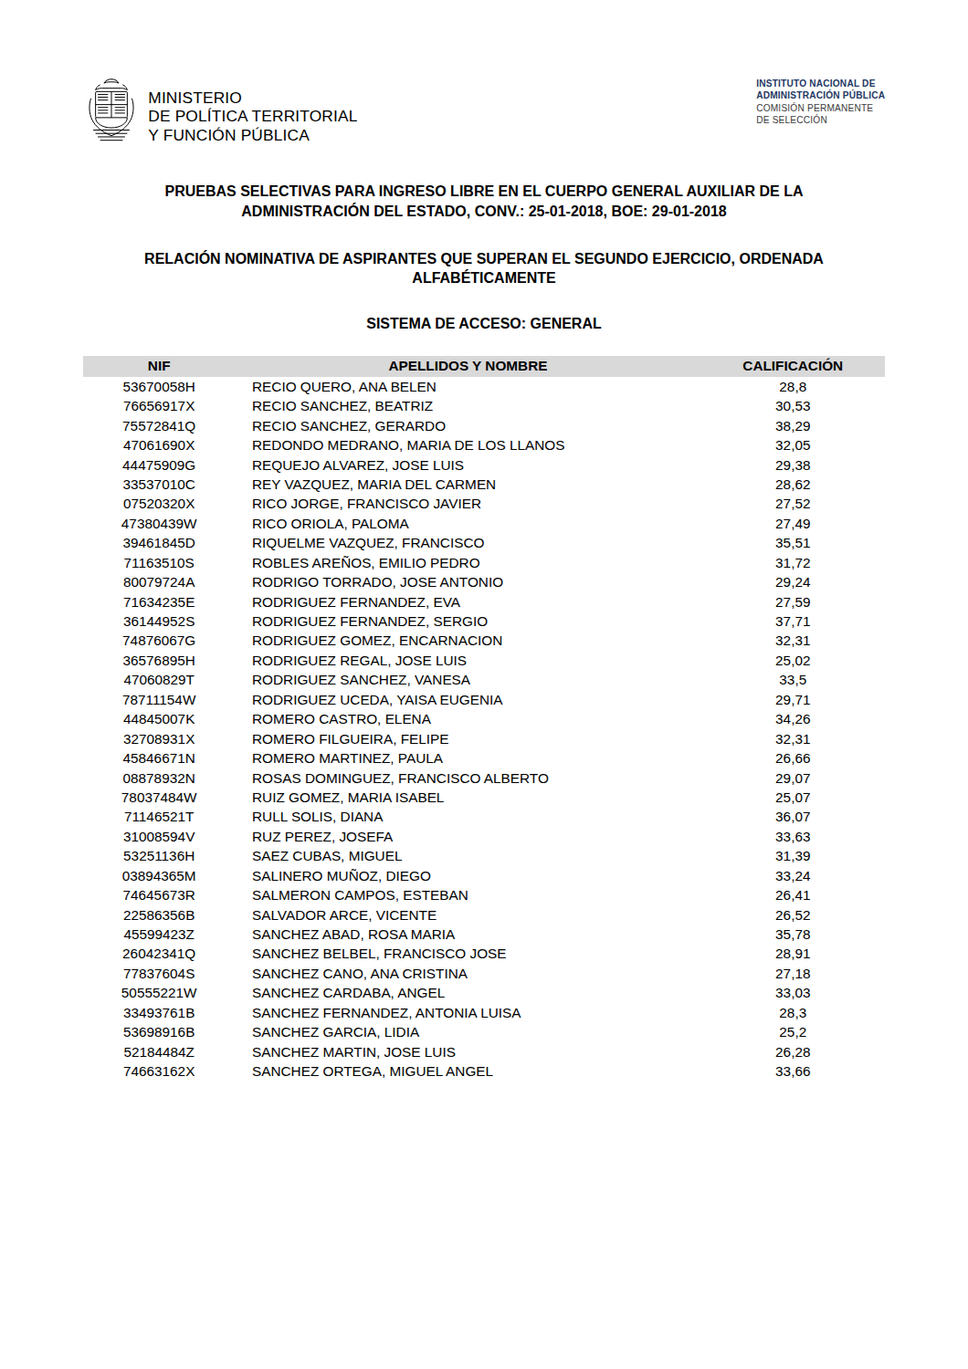MINISTERIO
DE POLÍTICA TERRITORIAL
Y FUNCIÓN PÚBLICA
INSTITUTO NACIONAL DE
ADMINISTRACIÓN PÚBLICA
COMISIÓN PERMANENTE
DE SELECCIÓN
Pruebas selectivas para ingreso libre en el Cuerpo General Auxiliar de la
Administración del Estado, conv.: 25-01-2018, BOE: 29-01-2018
Relación nominativa de aspirantes que superan el segundo ejercicio, ordenada
alfabéticamente
Sistema de acceso: General
| NIF | APELLIDOS Y NOMBRE | CALIFICACIÓN |
| --- | --- | --- |
| 53670058H | RECIO QUERO, ANA BELEN | 28,8 |
| 76656917X | RECIO SANCHEZ, BEATRIZ | 30,53 |
| 75572841Q | RECIO SANCHEZ, GERARDO | 38,29 |
| 47061690X | REDONDO MEDRANO, MARIA DE LOS LLANOS | 32,05 |
| 44475909G | REQUEJO ALVAREZ, JOSE LUIS | 29,38 |
| 33537010C | REY VAZQUEZ, MARIA DEL CARMEN | 28,62 |
| 07520320X | RICO JORGE, FRANCISCO JAVIER | 27,52 |
| 47380439W | RICO ORIOLA, PALOMA | 27,49 |
| 39461845D | RIQUELME VAZQUEZ, FRANCISCO | 35,51 |
| 71163510S | ROBLES AREÑOS, EMILIO PEDRO | 31,72 |
| 80079724A | RODRIGO TORRADO, JOSE ANTONIO | 29,24 |
| 71634235E | RODRIGUEZ FERNANDEZ, EVA | 27,59 |
| 36144952S | RODRIGUEZ FERNANDEZ, SERGIO | 37,71 |
| 74876067G | RODRIGUEZ GOMEZ, ENCARNACION | 32,31 |
| 36576895H | RODRIGUEZ REGAL, JOSE LUIS | 25,02 |
| 47060829T | RODRIGUEZ SANCHEZ, VANESA | 33,5 |
| 78711154W | RODRIGUEZ UCEDA, YAISA EUGENIA | 29,71 |
| 44845007K | ROMERO CASTRO, ELENA | 34,26 |
| 32708931X | ROMERO FILGUEIRA, FELIPE | 32,31 |
| 45846671N | ROMERO MARTINEZ, PAULA | 26,66 |
| 08878932N | ROSAS DOMINGUEZ, FRANCISCO ALBERTO | 29,07 |
| 78037484W | RUIZ GOMEZ, MARIA ISABEL | 25,07 |
| 71146521T | RULL SOLIS, DIANA | 36,07 |
| 31008594V | RUZ PEREZ, JOSEFA | 33,63 |
| 53251136H | SAEZ CUBAS, MIGUEL | 31,39 |
| 03894365M | SALINERO MUÑOZ, DIEGO | 33,24 |
| 74645673R | SALMERON CAMPOS, ESTEBAN | 26,41 |
| 22586356B | SALVADOR ARCE, VICENTE | 26,52 |
| 45599423Z | SANCHEZ ABAD, ROSA MARIA | 35,78 |
| 26042341Q | SANCHEZ BELBEL, FRANCISCO JOSE | 28,91 |
| 77837604S | SANCHEZ CANO, ANA CRISTINA | 27,18 |
| 50555221W | SANCHEZ CARDABA, ANGEL | 33,03 |
| 33493761B | SANCHEZ FERNANDEZ, ANTONIA LUISA | 28,3 |
| 53698916B | SANCHEZ GARCIA, LIDIA | 25,2 |
| 52184484Z | SANCHEZ MARTIN, JOSE LUIS | 26,28 |
| 74663162X | SANCHEZ ORTEGA, MIGUEL ANGEL | 33,66 |